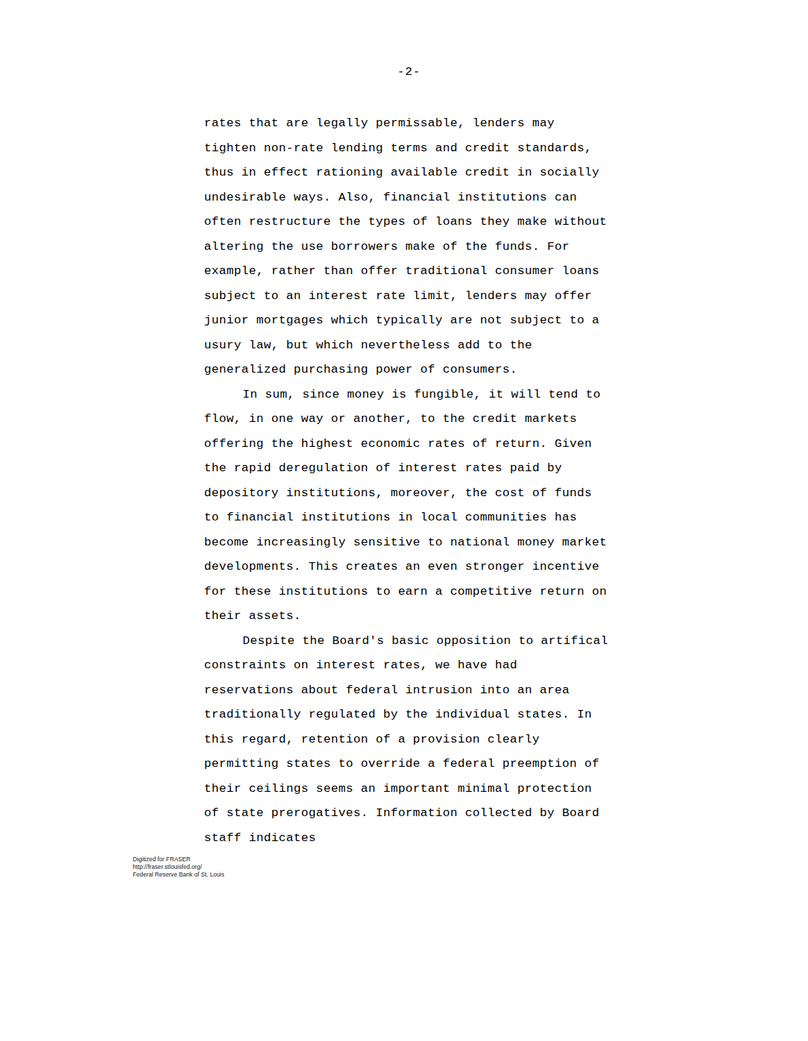-2-
rates that are legally permissable, lenders may tighten non-rate lending terms and credit standards, thus in effect rationing available credit in socially undesirable ways. Also, financial institutions can often restructure the types of loans they make without altering the use borrowers make of the funds. For example, rather than offer traditional consumer loans subject to an interest rate limit, lenders may offer junior mortgages which typically are not subject to a usury law, but which nevertheless add to the generalized purchasing power of consumers.
In sum, since money is fungible, it will tend to flow, in one way or another, to the credit markets offering the highest economic rates of return. Given the rapid deregulation of interest rates paid by depository institutions, moreover, the cost of funds to financial institutions in local communities has become increasingly sensitive to national money market developments. This creates an even stronger incentive for these institutions to earn a competitive return on their assets.
Despite the Board's basic opposition to artifical constraints on interest rates, we have had reservations about federal intrusion into an area traditionally regulated by the individual states. In this regard, retention of a provision clearly permitting states to override a federal preemption of their ceilings seems an important minimal protection of state prerogatives. Information collected by Board staff indicates
Digitized for FRASER
http://fraser.stlouisfed.org/
Federal Reserve Bank of St. Louis